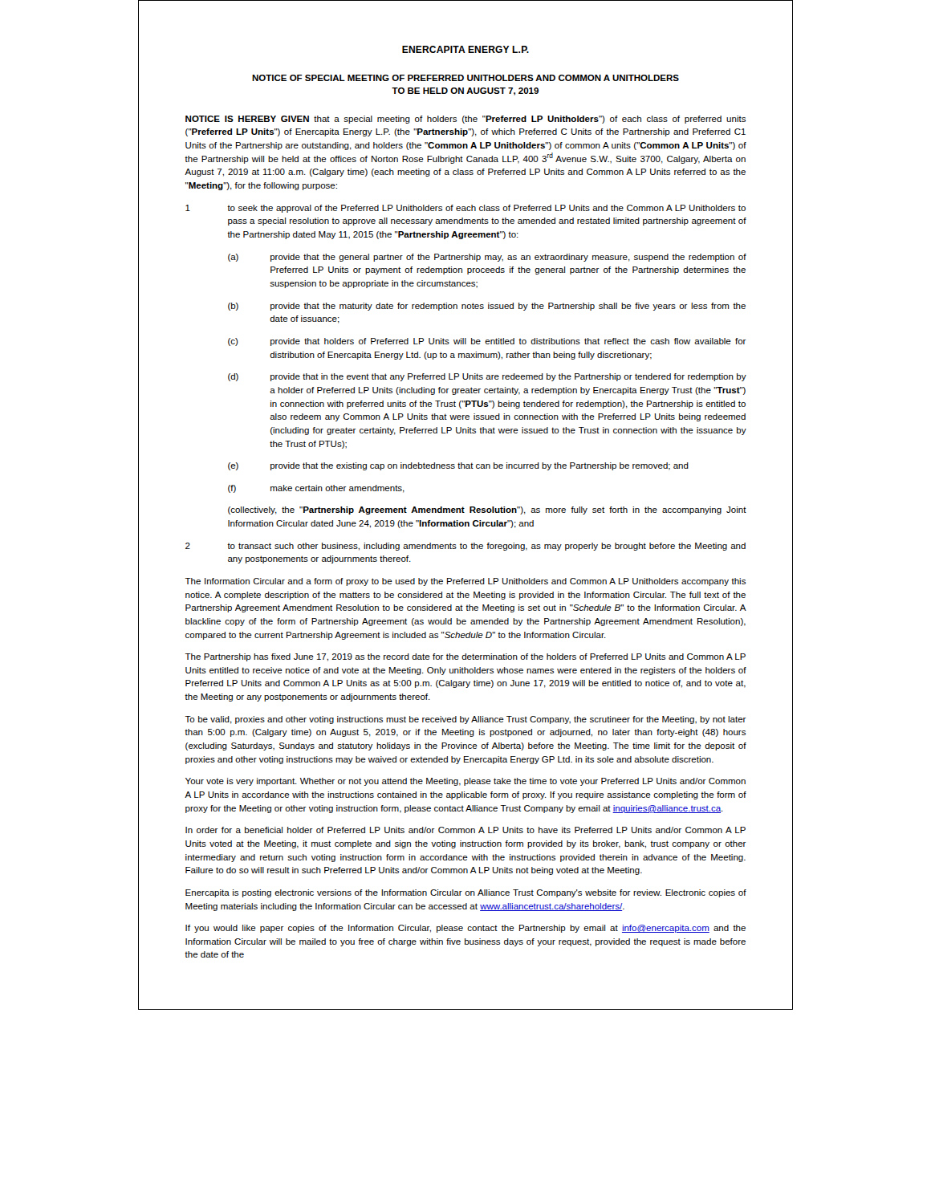ENERCAPITA ENERGY L.P.
NOTICE OF SPECIAL MEETING OF PREFERRED UNITHOLDERS AND COMMON A UNITHOLDERS
TO BE HELD ON AUGUST 7, 2019
NOTICE IS HEREBY GIVEN that a special meeting of holders (the "Preferred LP Unitholders") of each class of preferred units ("Preferred LP Units") of Enercapita Energy L.P. (the "Partnership"), of which Preferred C Units of the Partnership and Preferred C1 Units of the Partnership are outstanding, and holders (the "Common A LP Unitholders") of common A units ("Common A LP Units") of the Partnership will be held at the offices of Norton Rose Fulbright Canada LLP, 400 3rd Avenue S.W., Suite 3700, Calgary, Alberta on August 7, 2019 at 11:00 a.m. (Calgary time) (each meeting of a class of Preferred LP Units and Common A LP Units referred to as the "Meeting"), for the following purpose:
1
to seek the approval of the Preferred LP Unitholders of each class of Preferred LP Units and the Common A LP Unitholders to pass a special resolution to approve all necessary amendments to the amended and restated limited partnership agreement of the Partnership dated May 11, 2015 (the "Partnership Agreement") to:
(a)
provide that the general partner of the Partnership may, as an extraordinary measure, suspend the redemption of Preferred LP Units or payment of redemption proceeds if the general partner of the Partnership determines the suspension to be appropriate in the circumstances;
(b)
provide that the maturity date for redemption notes issued by the Partnership shall be five years or less from the date of issuance;
(c)
provide that holders of Preferred LP Units will be entitled to distributions that reflect the cash flow available for distribution of Enercapita Energy Ltd. (up to a maximum), rather than being fully discretionary;
(d)
provide that in the event that any Preferred LP Units are redeemed by the Partnership or tendered for redemption by a holder of Preferred LP Units (including for greater certainty, a redemption by Enercapita Energy Trust (the "Trust") in connection with preferred units of the Trust ("PTUs") being tendered for redemption), the Partnership is entitled to also redeem any Common A LP Units that were issued in connection with the Preferred LP Units being redeemed (including for greater certainty, Preferred LP Units that were issued to the Trust in connection with the issuance by the Trust of PTUs);
(e)
provide that the existing cap on indebtedness that can be incurred by the Partnership be removed; and
(f)
make certain other amendments,
(collectively, the "Partnership Agreement Amendment Resolution"), as more fully set forth in the accompanying Joint Information Circular dated June 24, 2019 (the "Information Circular"); and
2
to transact such other business, including amendments to the foregoing, as may properly be brought before the Meeting and any postponements or adjournments thereof.
The Information Circular and a form of proxy to be used by the Preferred LP Unitholders and Common A LP Unitholders accompany this notice. A complete description of the matters to be considered at the Meeting is provided in the Information Circular. The full text of the Partnership Agreement Amendment Resolution to be considered at the Meeting is set out in "Schedule B" to the Information Circular. A blackline copy of the form of Partnership Agreement (as would be amended by the Partnership Agreement Amendment Resolution), compared to the current Partnership Agreement is included as "Schedule D" to the Information Circular.
The Partnership has fixed June 17, 2019 as the record date for the determination of the holders of Preferred LP Units and Common A LP Units entitled to receive notice of and vote at the Meeting. Only unitholders whose names were entered in the registers of the holders of Preferred LP Units and Common A LP Units as at 5:00 p.m. (Calgary time) on June 17, 2019 will be entitled to notice of, and to vote at, the Meeting or any postponements or adjournments thereof.
To be valid, proxies and other voting instructions must be received by Alliance Trust Company, the scrutineer for the Meeting, by not later than 5:00 p.m. (Calgary time) on August 5, 2019, or if the Meeting is postponed or adjourned, no later than forty-eight (48) hours (excluding Saturdays, Sundays and statutory holidays in the Province of Alberta) before the Meeting. The time limit for the deposit of proxies and other voting instructions may be waived or extended by Enercapita Energy GP Ltd. in its sole and absolute discretion.
Your vote is very important. Whether or not you attend the Meeting, please take the time to vote your Preferred LP Units and/or Common A LP Units in accordance with the instructions contained in the applicable form of proxy. If you require assistance completing the form of proxy for the Meeting or other voting instruction form, please contact Alliance Trust Company by email at inquiries@alliance.trust.ca.
In order for a beneficial holder of Preferred LP Units and/or Common A LP Units to have its Preferred LP Units and/or Common A LP Units voted at the Meeting, it must complete and sign the voting instruction form provided by its broker, bank, trust company or other intermediary and return such voting instruction form in accordance with the instructions provided therein in advance of the Meeting. Failure to do so will result in such Preferred LP Units and/or Common A LP Units not being voted at the Meeting.
Enercapita is posting electronic versions of the Information Circular on Alliance Trust Company's website for review. Electronic copies of Meeting materials including the Information Circular can be accessed at www.alliancetrust.ca/shareholders/.
If you would like paper copies of the Information Circular, please contact the Partnership by email at info@enercapita.com and the Information Circular will be mailed to you free of charge within five business days of your request, provided the request is made before the date of the